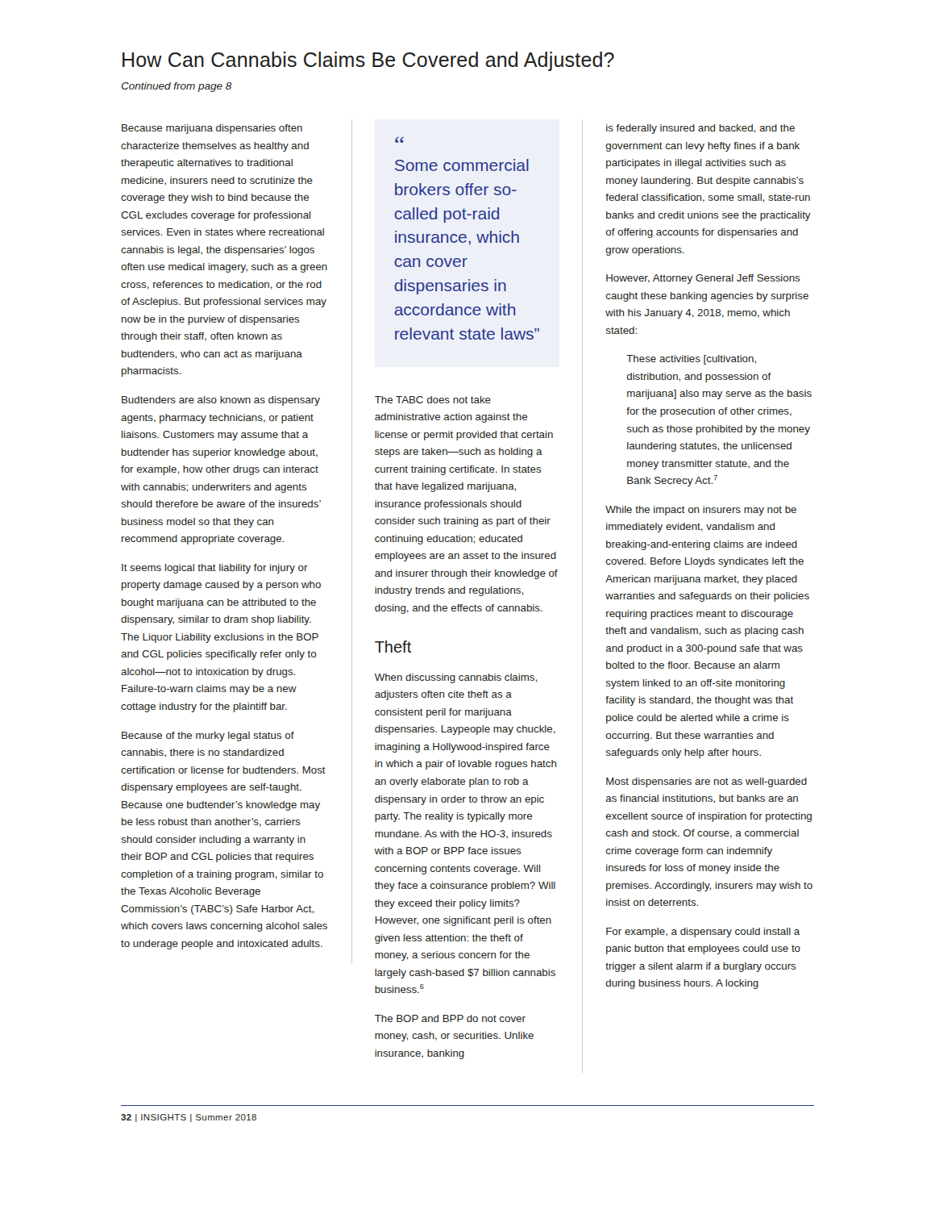How Can Cannabis Claims Be Covered and Adjusted?
Continued from page 8
Because marijuana dispensaries often characterize themselves as healthy and therapeutic alternatives to traditional medicine, insurers need to scrutinize the coverage they wish to bind because the CGL excludes coverage for professional services. Even in states where recreational cannabis is legal, the dispensaries’ logos often use medical imagery, such as a green cross, references to medication, or the rod of Asclepius. But professional services may now be in the purview of dispensaries through their staff, often known as budtenders, who can act as marijuana pharmacists.
Budtenders are also known as dispensary agents, pharmacy technicians, or patient liaisons. Customers may assume that a budtender has superior knowledge about, for example, how other drugs can interact with cannabis; underwriters and agents should therefore be aware of the insureds’ business model so that they can recommend appropriate coverage.
It seems logical that liability for injury or property damage caused by a person who bought marijuana can be attributed to the dispensary, similar to dram shop liability. The Liquor Liability exclusions in the BOP and CGL policies specifically refer only to alcohol—not to intoxication by drugs. Failure-to-warn claims may be a new cottage industry for the plaintiff bar.
Because of the murky legal status of cannabis, there is no standardized certification or license for budtenders. Most dispensary employees are self-taught. Because one budtender’s knowledge may be less robust than another’s, carriers should consider including a warranty in their BOP and CGL policies that requires completion of a training program, similar to the Texas Alcoholic Beverage Commission’s (TABC’s) Safe Harbor Act, which covers laws concerning alcohol sales to underage people and intoxicated adults.
“
Some commercial brokers offer so-called pot-raid insurance, which can cover dispensaries in accordance with relevant state laws”
The TABC does not take administrative action against the license or permit provided that certain steps are taken—such as holding a current training certificate. In states that have legalized marijuana, insurance professionals should consider such training as part of their continuing education; educated employees are an asset to the insured and insurer through their knowledge of industry trends and regulations, dosing, and the effects of cannabis.
Theft
When discussing cannabis claims, adjusters often cite theft as a consistent peril for marijuana dispensaries. Laypeople may chuckle, imagining a Hollywood-inspired farce in which a pair of lovable rogues hatch an overly elaborate plan to rob a dispensary in order to throw an epic party. The reality is typically more mundane. As with the HO-3, insureds with a BOP or BPP face issues concerning contents coverage. Will they face a coinsurance problem? Will they exceed their policy limits? However, one significant peril is often given less attention: the theft of money, a serious concern for the largely cash-based $7 billion cannabis business.6
The BOP and BPP do not cover money, cash, or securities. Unlike insurance, banking
is federally insured and backed, and the government can levy hefty fines if a bank participates in illegal activities such as money laundering. But despite cannabis’s federal classification, some small, state-run banks and credit unions see the practicality of offering accounts for dispensaries and grow operations.
However, Attorney General Jeff Sessions caught these banking agencies by surprise with his January 4, 2018, memo, which stated:
These activities [cultivation, distribution, and possession of marijuana] also may serve as the basis for the prosecution of other crimes, such as those prohibited by the money laundering statutes, the unlicensed money transmitter statute, and the Bank Secrecy Act.7
While the impact on insurers may not be immediately evident, vandalism and breaking-and-entering claims are indeed covered. Before Lloyds syndicates left the American marijuana market, they placed warranties and safeguards on their policies requiring practices meant to discourage theft and vandalism, such as placing cash and product in a 300-pound safe that was bolted to the floor. Because an alarm system linked to an off-site monitoring facility is standard, the thought was that police could be alerted while a crime is occurring. But these warranties and safeguards only help after hours.
Most dispensaries are not as well-guarded as financial institutions, but banks are an excellent source of inspiration for protecting cash and stock. Of course, a commercial crime coverage form can indemnify insureds for loss of money inside the premises. Accordingly, insurers may wish to insist on deterrents.
For example, a dispensary could install a panic button that employees could use to trigger a silent alarm if a burglary occurs during business hours. A locking
32 | INSIGHTS | Summer 2018